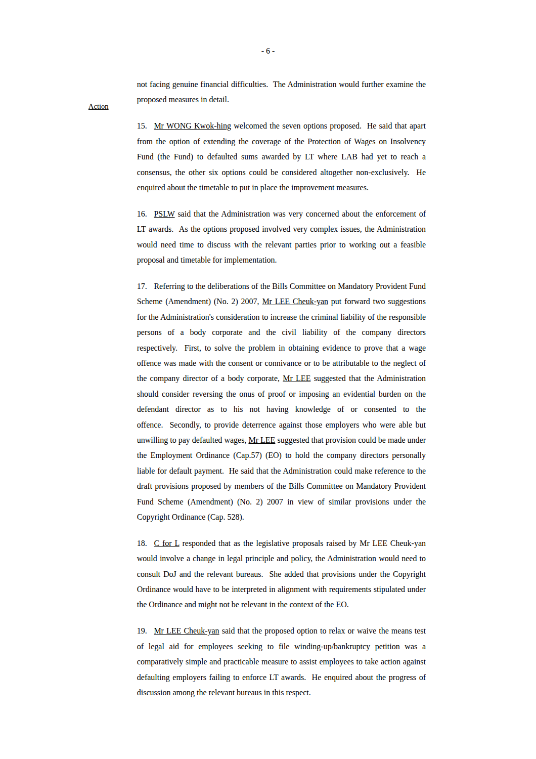- 6 -
Action
not facing genuine financial difficulties. The Administration would further examine the proposed measures in detail.
15. Mr WONG Kwok-hing welcomed the seven options proposed. He said that apart from the option of extending the coverage of the Protection of Wages on Insolvency Fund (the Fund) to defaulted sums awarded by LT where LAB had yet to reach a consensus, the other six options could be considered altogether non-exclusively. He enquired about the timetable to put in place the improvement measures.
16. PSLW said that the Administration was very concerned about the enforcement of LT awards. As the options proposed involved very complex issues, the Administration would need time to discuss with the relevant parties prior to working out a feasible proposal and timetable for implementation.
17. Referring to the deliberations of the Bills Committee on Mandatory Provident Fund Scheme (Amendment) (No. 2) 2007, Mr LEE Cheuk-yan put forward two suggestions for the Administration's consideration to increase the criminal liability of the responsible persons of a body corporate and the civil liability of the company directors respectively. First, to solve the problem in obtaining evidence to prove that a wage offence was made with the consent or connivance or to be attributable to the neglect of the company director of a body corporate, Mr LEE suggested that the Administration should consider reversing the onus of proof or imposing an evidential burden on the defendant director as to his not having knowledge of or consented to the offence. Secondly, to provide deterrence against those employers who were able but unwilling to pay defaulted wages, Mr LEE suggested that provision could be made under the Employment Ordinance (Cap.57) (EO) to hold the company directors personally liable for default payment. He said that the Administration could make reference to the draft provisions proposed by members of the Bills Committee on Mandatory Provident Fund Scheme (Amendment) (No. 2) 2007 in view of similar provisions under the Copyright Ordinance (Cap. 528).
18. C for L responded that as the legislative proposals raised by Mr LEE Cheuk-yan would involve a change in legal principle and policy, the Administration would need to consult DoJ and the relevant bureaus. She added that provisions under the Copyright Ordinance would have to be interpreted in alignment with requirements stipulated under the Ordinance and might not be relevant in the context of the EO.
19. Mr LEE Cheuk-yan said that the proposed option to relax or waive the means test of legal aid for employees seeking to file winding-up/bankruptcy petition was a comparatively simple and practicable measure to assist employees to take action against defaulting employers failing to enforce LT awards. He enquired about the progress of discussion among the relevant bureaus in this respect.